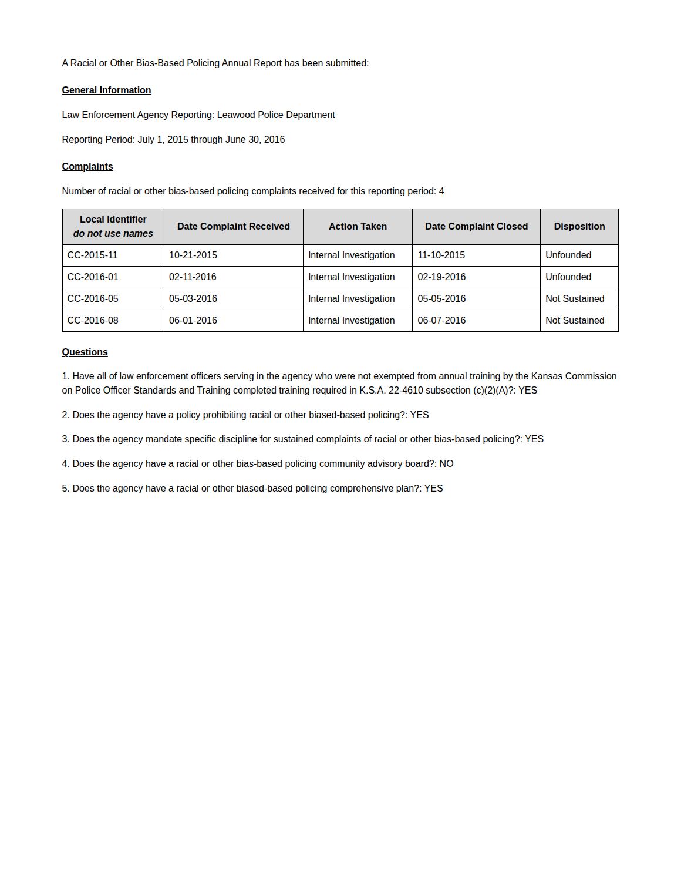A Racial or Other Bias-Based Policing Annual Report has been submitted:
General Information
Law Enforcement Agency Reporting: Leawood Police Department
Reporting Period: July 1, 2015 through June 30, 2016
Complaints
Number of racial or other bias-based policing complaints received for this reporting period: 4
| Local Identifier do not use names | Date Complaint Received | Action Taken | Date Complaint Closed | Disposition |
| --- | --- | --- | --- | --- |
| CC-2015-11 | 10-21-2015 | Internal Investigation | 11-10-2015 | Unfounded |
| CC-2016-01 | 02-11-2016 | Internal Investigation | 02-19-2016 | Unfounded |
| CC-2016-05 | 05-03-2016 | Internal Investigation | 05-05-2016 | Not Sustained |
| CC-2016-08 | 06-01-2016 | Internal Investigation | 06-07-2016 | Not Sustained |
Questions
1. Have all of law enforcement officers serving in the agency who were not exempted from annual training by the Kansas Commission on Police Officer Standards and Training completed training required in K.S.A. 22-4610 subsection (c)(2)(A)?: YES
2. Does the agency have a policy prohibiting racial or other biased-based policing?: YES
3. Does the agency mandate specific discipline for sustained complaints of racial or other bias-based policing?: YES
4. Does the agency have a racial or other bias-based policing community advisory board?: NO
5. Does the agency have a racial or other biased-based policing comprehensive plan?: YES